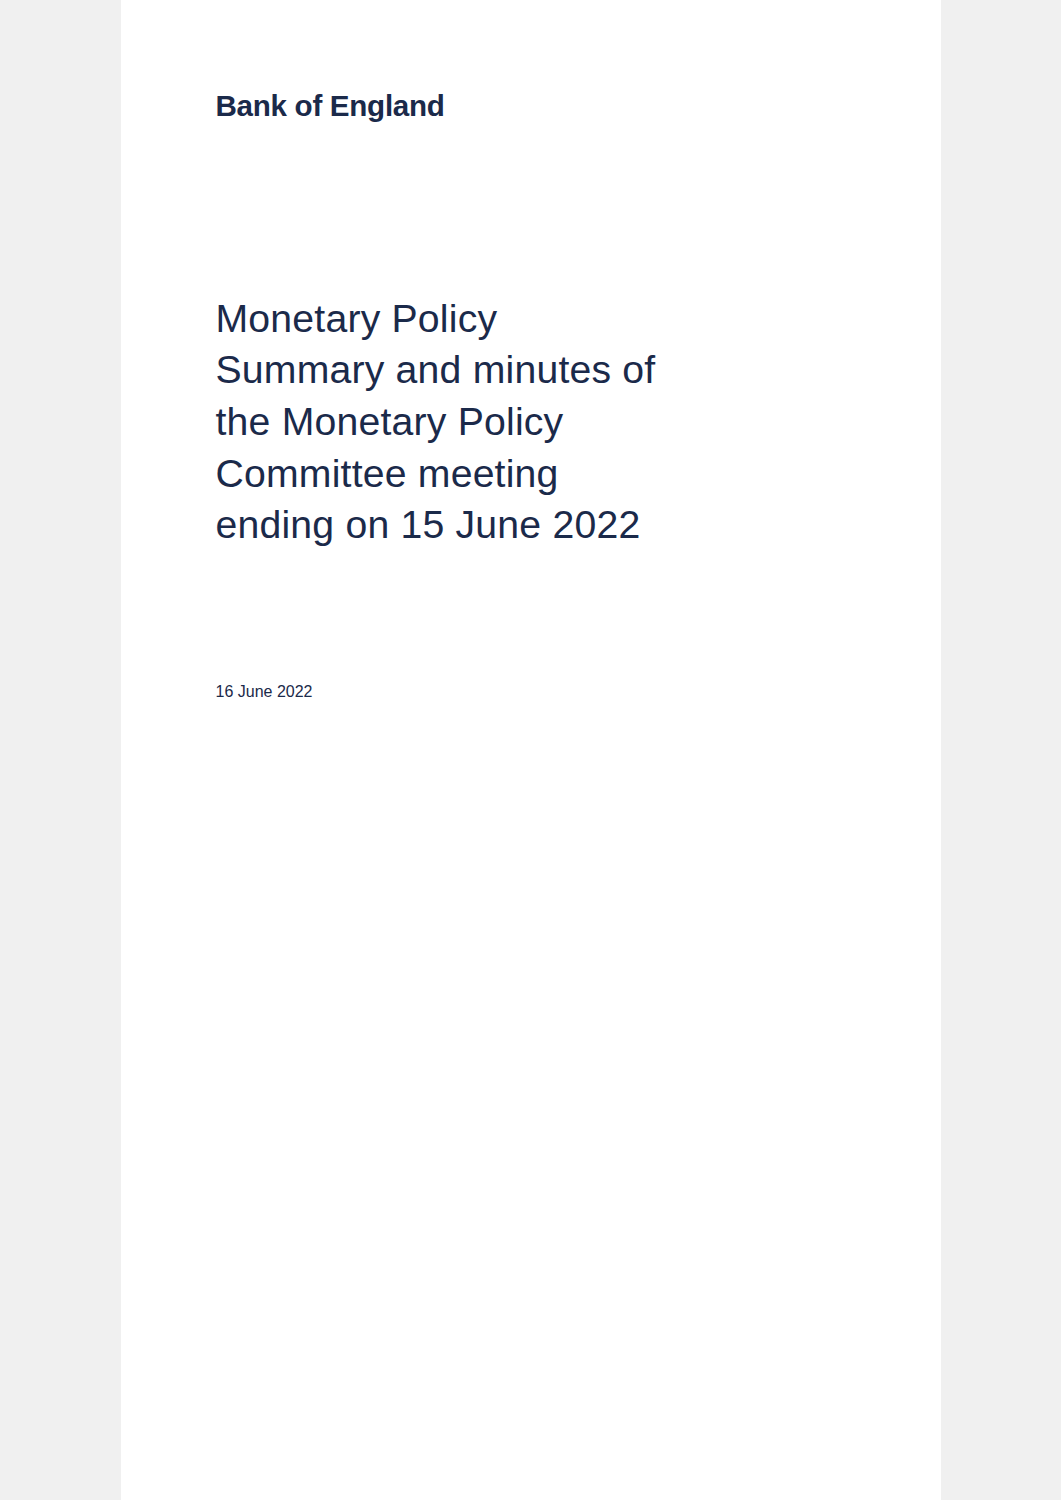Bank of England
Monetary Policy Summary and minutes of the Monetary Policy Committee meeting ending on 15 June 2022
16 June 2022